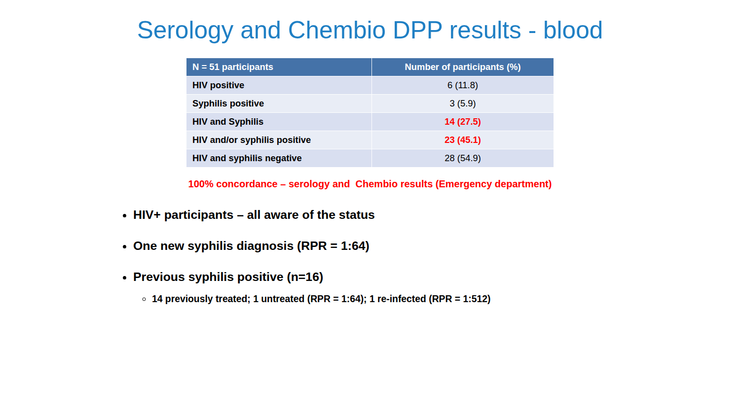Serology and Chembio DPP results - blood
| N = 51 participants | Number of participants (%) |
| --- | --- |
| HIV positive | 6 (11.8) |
| Syphilis positive | 3 (5.9) |
| HIV and Syphilis | 14 (27.5) |
| HIV and/or syphilis positive | 23 (45.1) |
| HIV and syphilis negative | 28 (54.9) |
100% concordance – serology and Chembio results (Emergency department)
HIV+ participants – all aware of the status
One new syphilis diagnosis (RPR = 1:64)
Previous syphilis positive (n=16)
14 previously treated; 1 untreated (RPR = 1:64); 1 re-infected (RPR = 1:512)